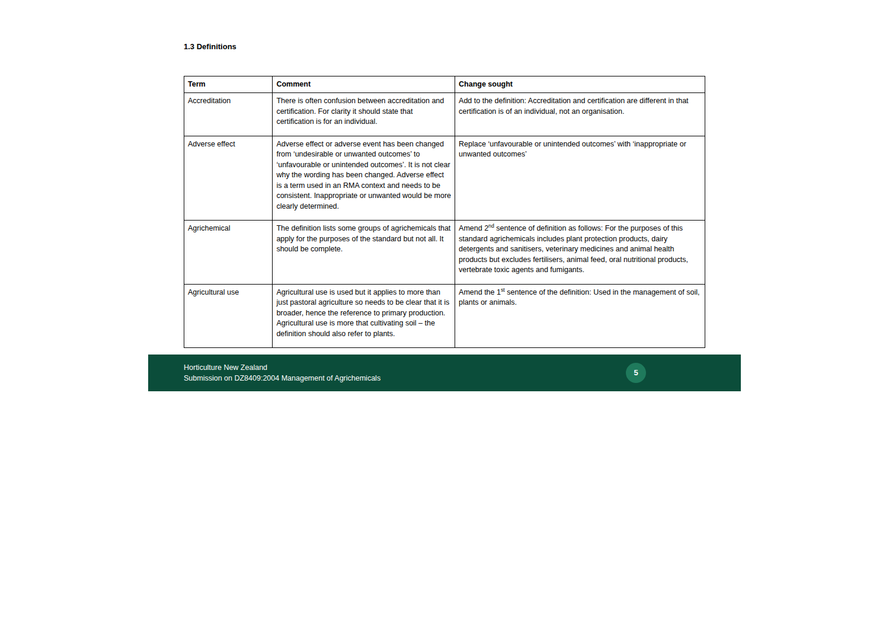1.3 Definitions
| Term | Comment | Change sought |
| --- | --- | --- |
| Accreditation | There is often confusion between accreditation and certification. For clarity it should state that certification is for an individual. | Add to the definition: Accreditation and certification are different in that certification is of an individual, not an organisation. |
| Adverse effect | Adverse effect or adverse event has been changed from ‘undesirable or unwanted outcomes’ to ‘unfavourable or unintended outcomes’. It is not clear why the wording has been changed. Adverse effect is a term used in an RMA context and needs to be consistent. Inappropriate or unwanted would be more clearly determined. | Replace ‘unfavourable or unintended outcomes’ with ‘inappropriate or unwanted outcomes’ |
| Agrichemical | The definition lists some groups of agrichemicals that apply for the purposes of the standard but not all. It should be complete. | Amend 2 nd sentence of definition as follows: For the purposes of this standard agrichemicals includes plant protection products, dairy detergents and sanitisers, veterinary medicines and animal health products but excludes fertilisers, animal feed, oral nutritional products, vertebrate toxic agents and fumigants. |
| Agricultural use | Agricultural use is used but it applies to more than just pastoral agriculture so needs to be clear that it is broader, hence the reference to primary production. Agricultural use is more that cultivating soil – the definition should also refer to plants. | Amend the 1 st sentence of the definition: Used in the management of soil, plants or animals. |
Horticulture New Zealand
Submission on DZ8409:2004 Management of Agrichemicals
5